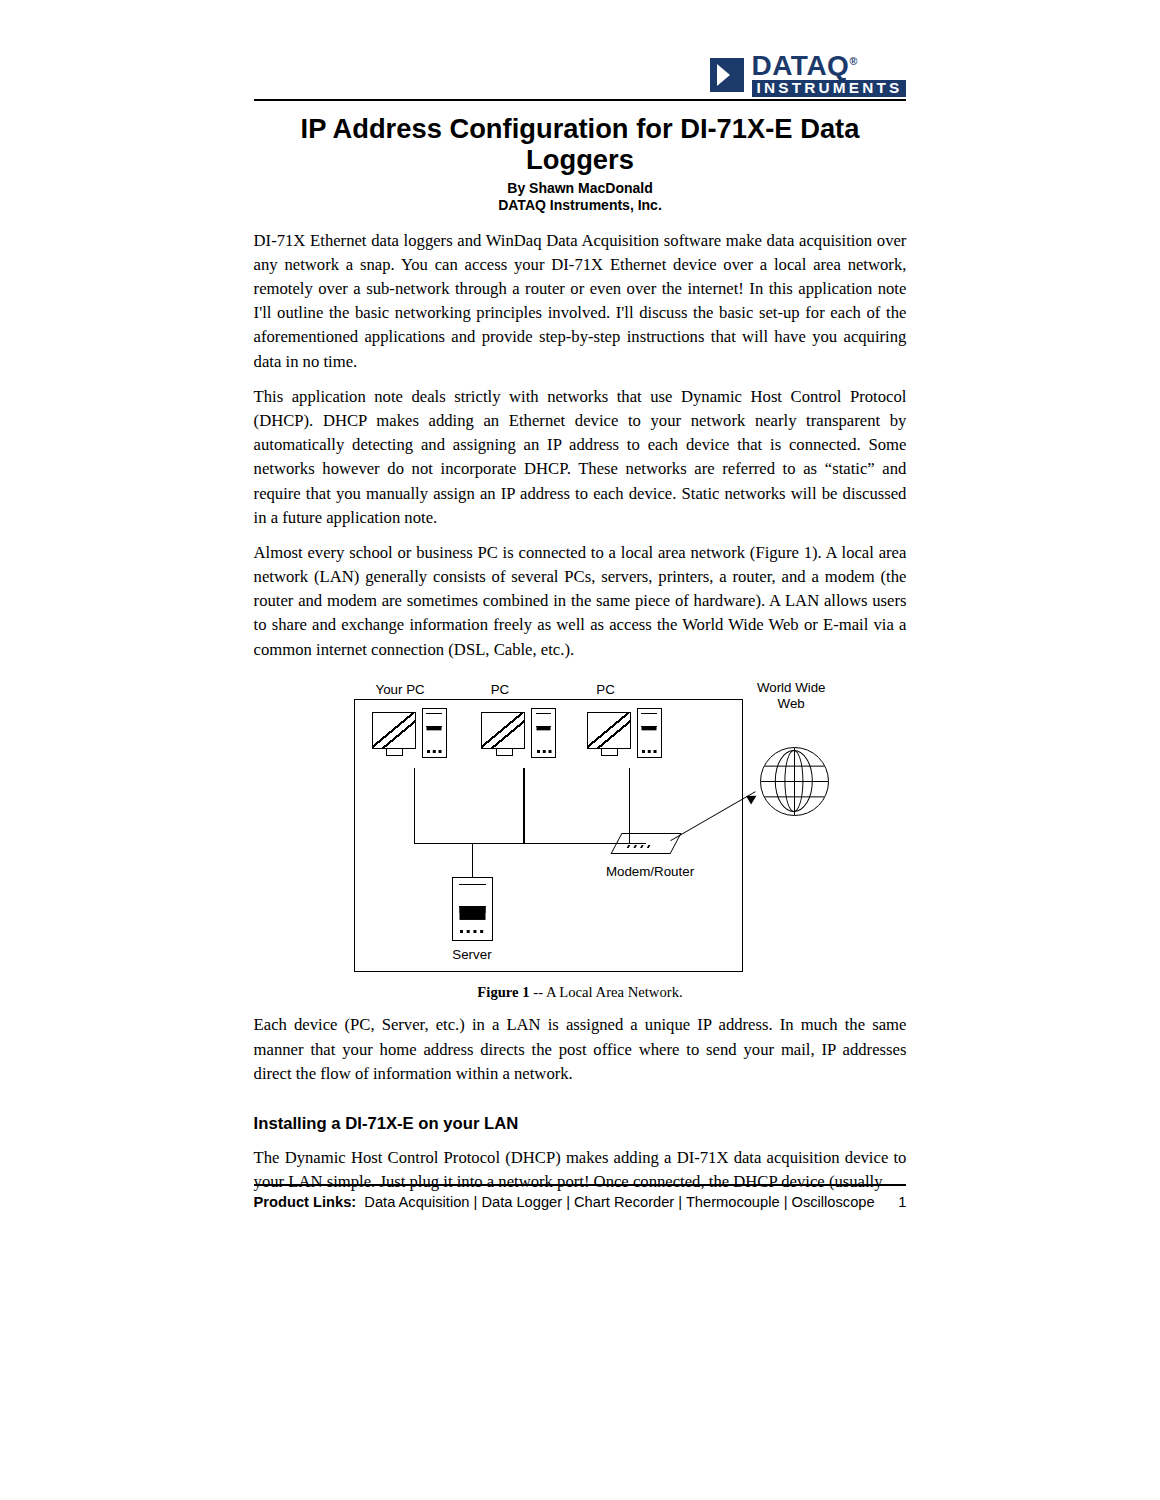DATAQ® INSTRUMENTS
IP Address Configuration for DI-71X-E Data Loggers
By Shawn MacDonald
DATAQ Instruments, Inc.
DI-71X Ethernet data loggers and WinDaq Data Acquisition software make data acquisition over any network a snap. You can access your DI-71X Ethernet device over a local area network, remotely over a sub-network through a router or even over the internet! In this application note I'll outline the basic networking principles involved. I'll discuss the basic set-up for each of the aforementioned applications and provide step-by-step instructions that will have you acquiring data in no time.
This application note deals strictly with networks that use Dynamic Host Control Protocol (DHCP). DHCP makes adding an Ethernet device to your network nearly transparent by automatically detecting and assigning an IP address to each device that is connected. Some networks however do not incorporate DHCP. These networks are referred to as “static” and require that you manually assign an IP address to each device. Static networks will be discussed in a future application note.
Almost every school or business PC is connected to a local area network (Figure 1). A local area network (LAN) generally consists of several PCs, servers, printers, a router, and a modem (the router and modem are sometimes combined in the same piece of hardware). A LAN allows users to share and exchange information freely as well as access the World Wide Web or E-mail via a common internet connection (DSL, Cable, etc.).
Your PC PC PC World Wide
Web Modem/Router Server
Figure 1 -- A Local Area Network.
Each device (PC, Server, etc.) in a LAN is assigned a unique IP address. In much the same manner that your home address directs the post office where to send your mail, IP addresses direct the flow of information within a network.
Installing a DI-71X-E on your LAN
The Dynamic Host Control Protocol (DHCP) makes adding a DI-71X data acquisition device to your LAN simple. Just plug it into a network port! Once connected, the DHCP device (usually
Product Links: Data Acquisition | Data Logger | Chart Recorder | Thermocouple | Oscilloscope 1